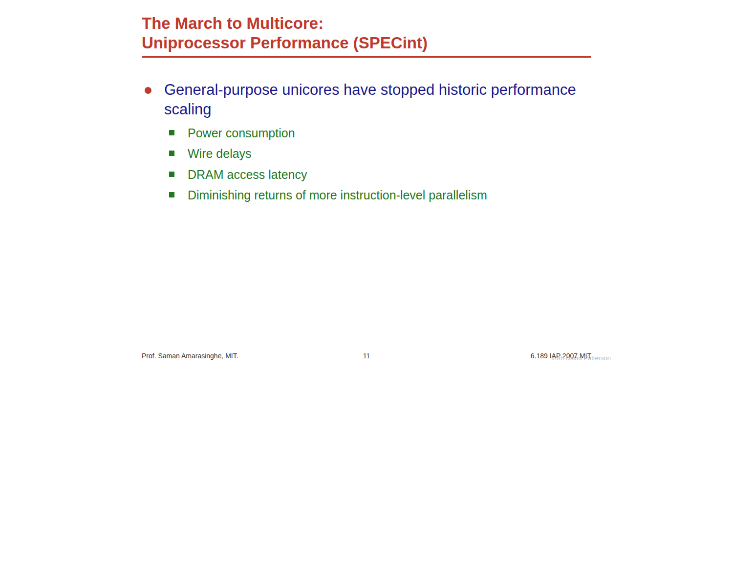The March to Multicore:
Uniprocessor Performance (SPECint)
General-purpose unicores have stopped historic performance scaling
Power consumption
Wire delays
DRAM access latency
Diminishing returns of more instruction-level parallelism
Prof. Saman Amarasinghe, MIT. 11 6.189 IAP 2007 MIT from David Patterson